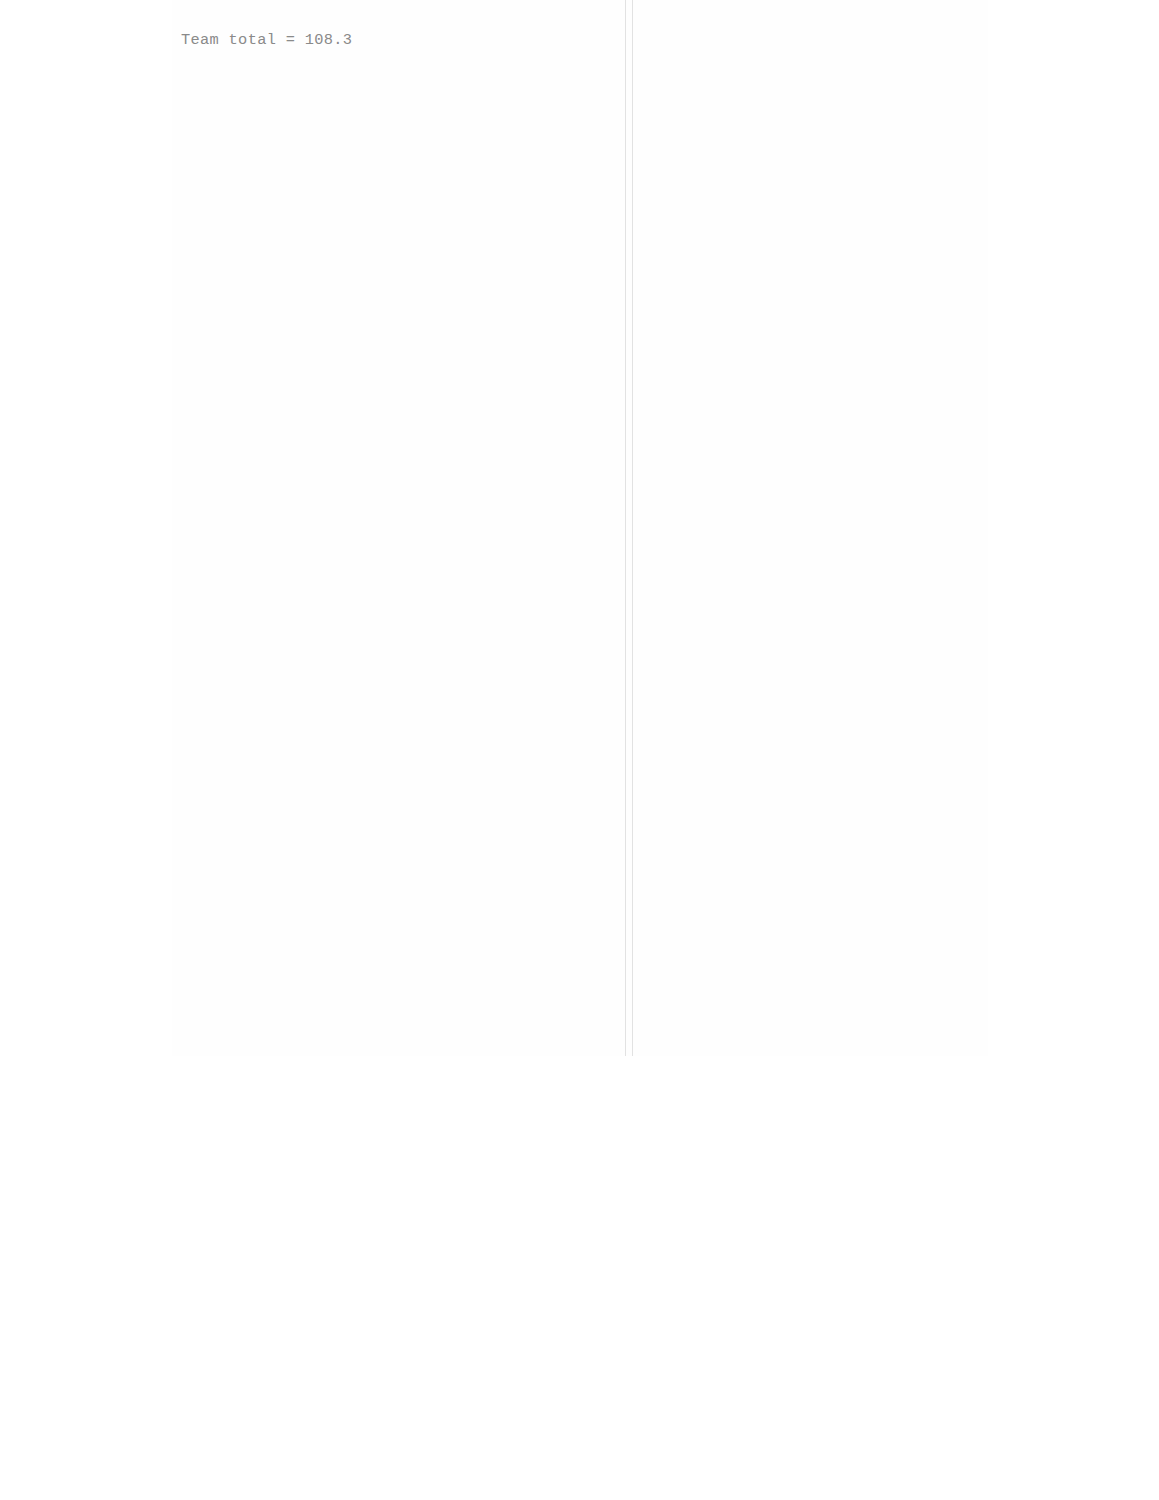Team total = 108.3